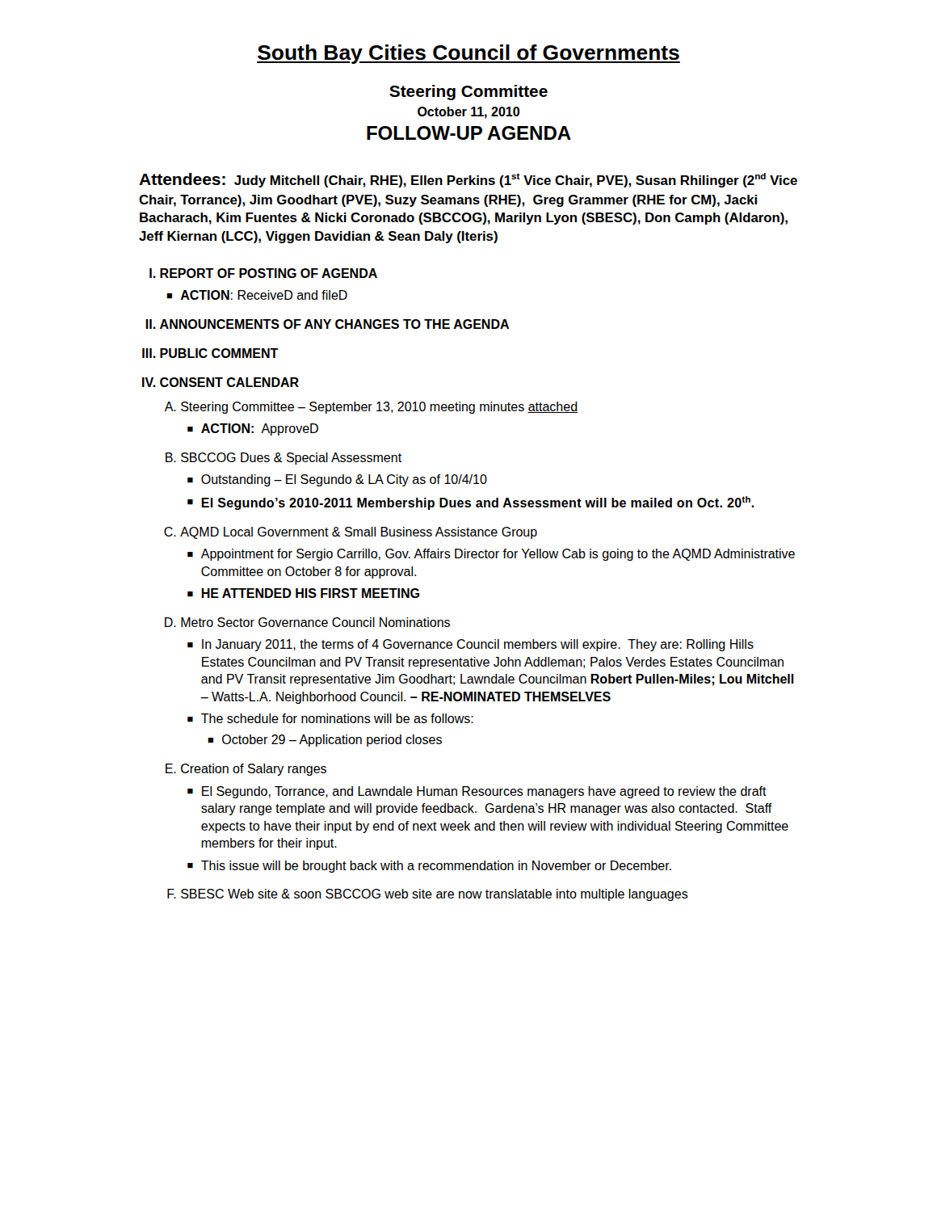South Bay Cities Council of Governments
Steering Committee
October 11, 2010
FOLLOW-UP AGENDA
Attendees: Judy Mitchell (Chair, RHE), Ellen Perkins (1st Vice Chair, PVE), Susan Rhilinger (2nd Vice Chair, Torrance), Jim Goodhart (PVE), Suzy Seamans (RHE), Greg Grammer (RHE for CM), Jacki Bacharach, Kim Fuentes & Nicki Coronado (SBCCOG), Marilyn Lyon (SBESC), Don Camph (Aldaron), Jeff Kiernan (LCC), Viggen Davidian & Sean Daly (Iteris)
REPORT OF POSTING OF AGENDA
ACTION: Received and filed
ANNOUNCEMENTS OF ANY CHANGES TO THE AGENDA
PUBLIC COMMENT
CONSENT CALENDAR
Steering Committee – September 13, 2010 meeting minutes attached
ACTION: Approved
SBCCOG Dues & Special Assessment
Outstanding – El Segundo & LA City as of 10/4/10
El Segundo’s 2010-2011 Membership Dues and Assessment will be mailed on Oct. 20th.
AQMD Local Government & Small Business Assistance Group
Appointment for Sergio Carrillo, Gov. Affairs Director for Yellow Cab is going to the AQMD Administrative Committee on October 8 for approval.
HE ATTENDED HIS FIRST MEETING
Metro Sector Governance Council Nominations
In January 2011, the terms of 4 Governance Council members will expire. They are: Rolling Hills Estates Councilman and PV Transit representative John Addleman; Palos Verdes Estates Councilman and PV Transit representative Jim Goodhart; Lawndale Councilman Robert Pullen-Miles; Lou Mitchell – Watts-L.A. Neighborhood Council. – RE-NOMINATED THEMSELVES
The schedule for nominations will be as follows:
October 29 – Application period closes
Creation of Salary ranges
El Segundo, Torrance, and Lawndale Human Resources managers have agreed to review the draft salary range template and will provide feedback. Gardena’s HR manager was also contacted. Staff expects to have their input by end of next week and then will review with individual Steering Committee members for their input.
This issue will be brought back with a recommendation in November or December.
SBESC Web site & soon SBCCOG web site are now translatable into multiple languages